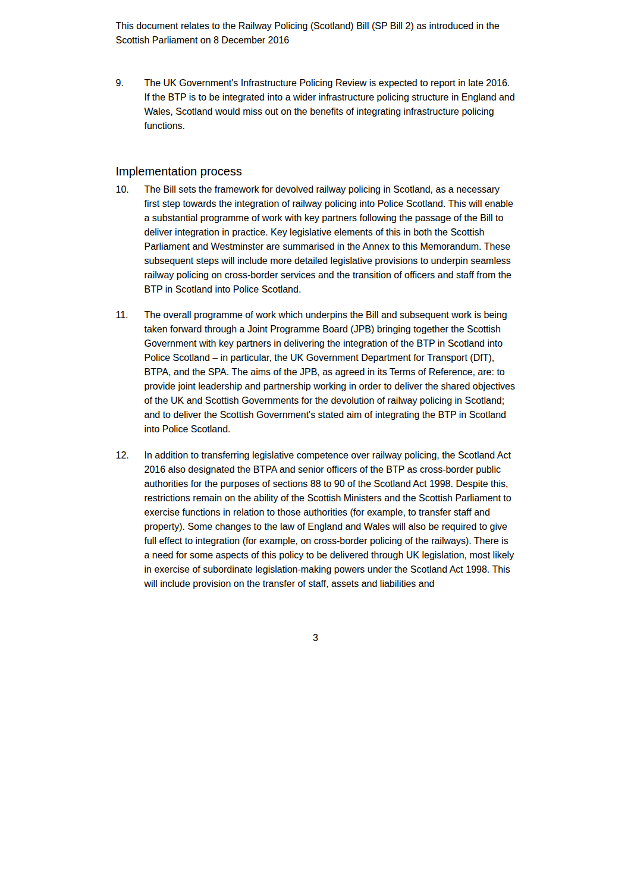This document relates to the Railway Policing (Scotland) Bill (SP Bill 2) as introduced in the Scottish Parliament on 8 December 2016
9.
The UK Government's Infrastructure Policing Review is expected to report in late 2016. If the BTP is to be integrated into a wider infrastructure policing structure in England and Wales, Scotland would miss out on the benefits of integrating infrastructure policing functions.
Implementation process
10.
The Bill sets the framework for devolved railway policing in Scotland, as a necessary first step towards the integration of railway policing into Police Scotland. This will enable a substantial programme of work with key partners following the passage of the Bill to deliver integration in practice. Key legislative elements of this in both the Scottish Parliament and Westminster are summarised in the Annex to this Memorandum. These subsequent steps will include more detailed legislative provisions to underpin seamless railway policing on cross-border services and the transition of officers and staff from the BTP in Scotland into Police Scotland.
11.
The overall programme of work which underpins the Bill and subsequent work is being taken forward through a Joint Programme Board (JPB) bringing together the Scottish Government with key partners in delivering the integration of the BTP in Scotland into Police Scotland – in particular, the UK Government Department for Transport (DfT), BTPA, and the SPA. The aims of the JPB, as agreed in its Terms of Reference, are: to provide joint leadership and partnership working in order to deliver the shared objectives of the UK and Scottish Governments for the devolution of railway policing in Scotland; and to deliver the Scottish Government's stated aim of integrating the BTP in Scotland into Police Scotland.
12.
In addition to transferring legislative competence over railway policing, the Scotland Act 2016 also designated the BTPA and senior officers of the BTP as cross-border public authorities for the purposes of sections 88 to 90 of the Scotland Act 1998. Despite this, restrictions remain on the ability of the Scottish Ministers and the Scottish Parliament to exercise functions in relation to those authorities (for example, to transfer staff and property). Some changes to the law of England and Wales will also be required to give full effect to integration (for example, on cross-border policing of the railways). There is a need for some aspects of this policy to be delivered through UK legislation, most likely in exercise of subordinate legislation-making powers under the Scotland Act 1998. This will include provision on the transfer of staff, assets and liabilities and
3